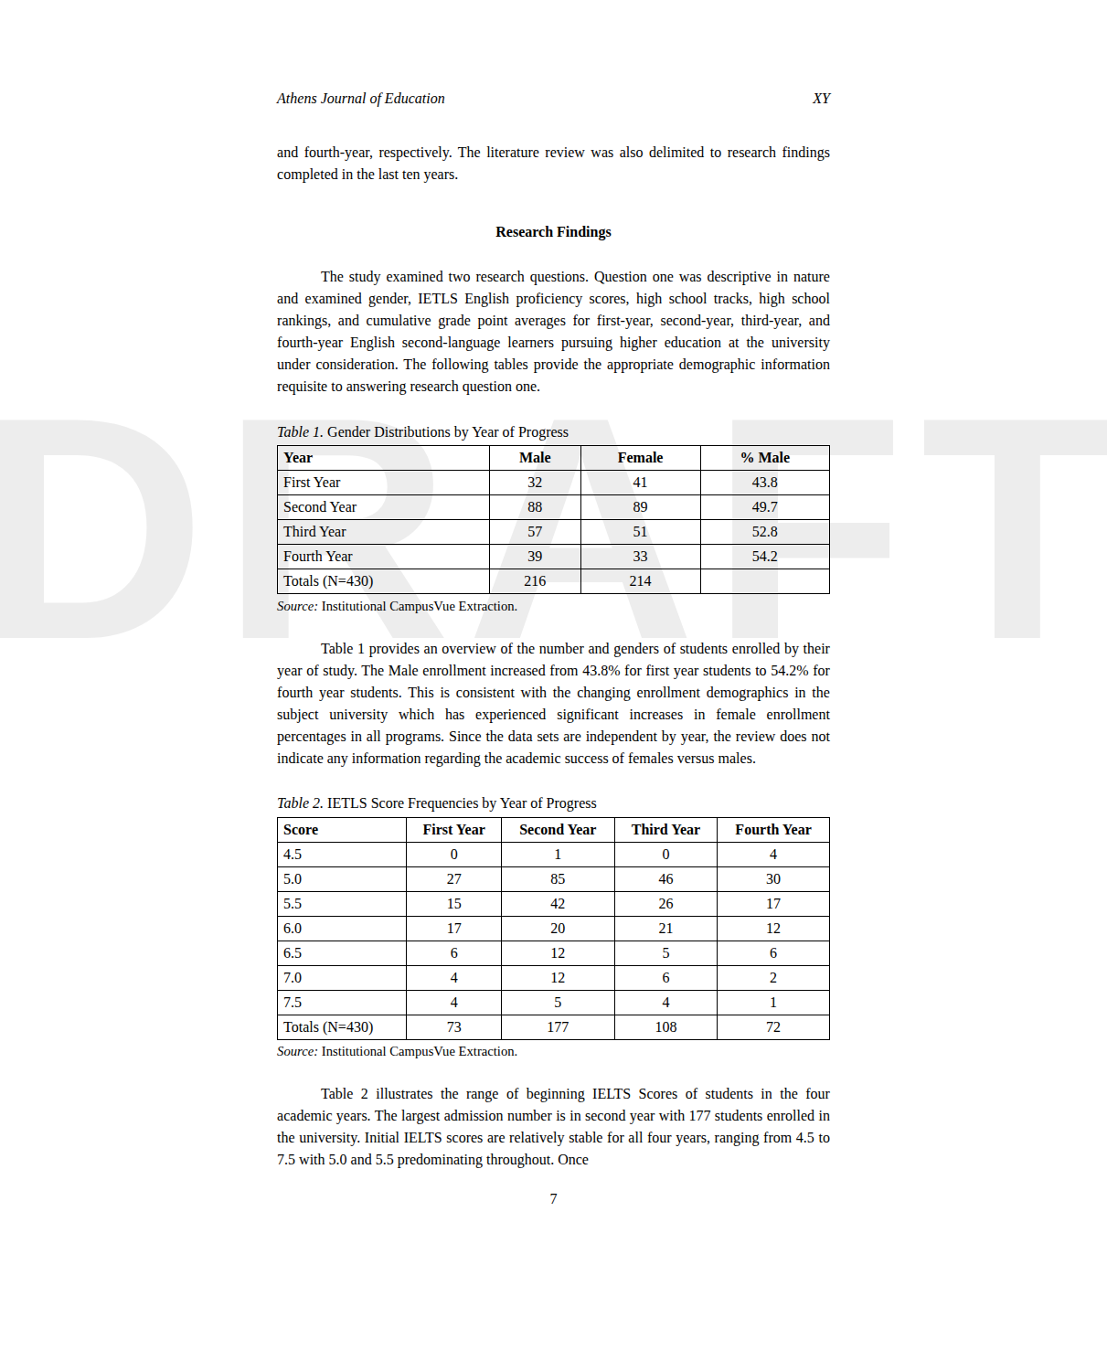DRAFT
Athens Journal of Education XY
and fourth-year, respectively. The literature review was also delimited to research findings completed in the last ten years.
Research Findings
The study examined two research questions. Question one was descriptive in nature and examined gender, IETLS English proficiency scores, high school tracks, high school rankings, and cumulative grade point averages for first-year, second-year, third-year, and fourth-year English second-language learners pursuing higher education at the university under consideration. The following tables provide the appropriate demographic information requisite to answering research question one.
Table 1. Gender Distributions by Year of Progress
| Year | Male | Female | % Male |
| --- | --- | --- | --- |
| First Year | 32 | 41 | 43.8 |
| Second Year | 88 | 89 | 49.7 |
| Third Year | 57 | 51 | 52.8 |
| Fourth Year | 39 | 33 | 54.2 |
| Totals (N=430) | 216 | 214 | |
Source: Institutional CampusVue Extraction.
Table 1 provides an overview of the number and genders of students enrolled by their year of study. The Male enrollment increased from 43.8% for first year students to 54.2% for fourth year students. This is consistent with the changing enrollment demographics in the subject university which has experienced significant increases in female enrollment percentages in all programs. Since the data sets are independent by year, the review does not indicate any information regarding the academic success of females versus males.
Table 2. IETLS Score Frequencies by Year of Progress
| Score | First Year | Second Year | Third Year | Fourth Year |
| --- | --- | --- | --- | --- |
| 4.5 | 0 | 1 | 0 | 4 |
| 5.0 | 27 | 85 | 46 | 30 |
| 5.5 | 15 | 42 | 26 | 17 |
| 6.0 | 17 | 20 | 21 | 12 |
| 6.5 | 6 | 12 | 5 | 6 |
| 7.0 | 4 | 12 | 6 | 2 |
| 7.5 | 4 | 5 | 4 | 1 |
| Totals (N=430) | 73 | 177 | 108 | 72 |
Source: Institutional CampusVue Extraction.
Table 2 illustrates the range of beginning IELTS Scores of students in the four academic years. The largest admission number is in second year with 177 students enrolled in the university. Initial IELTS scores are relatively stable for all four years, ranging from 4.5 to 7.5 with 5.0 and 5.5 predominating throughout. Once
7